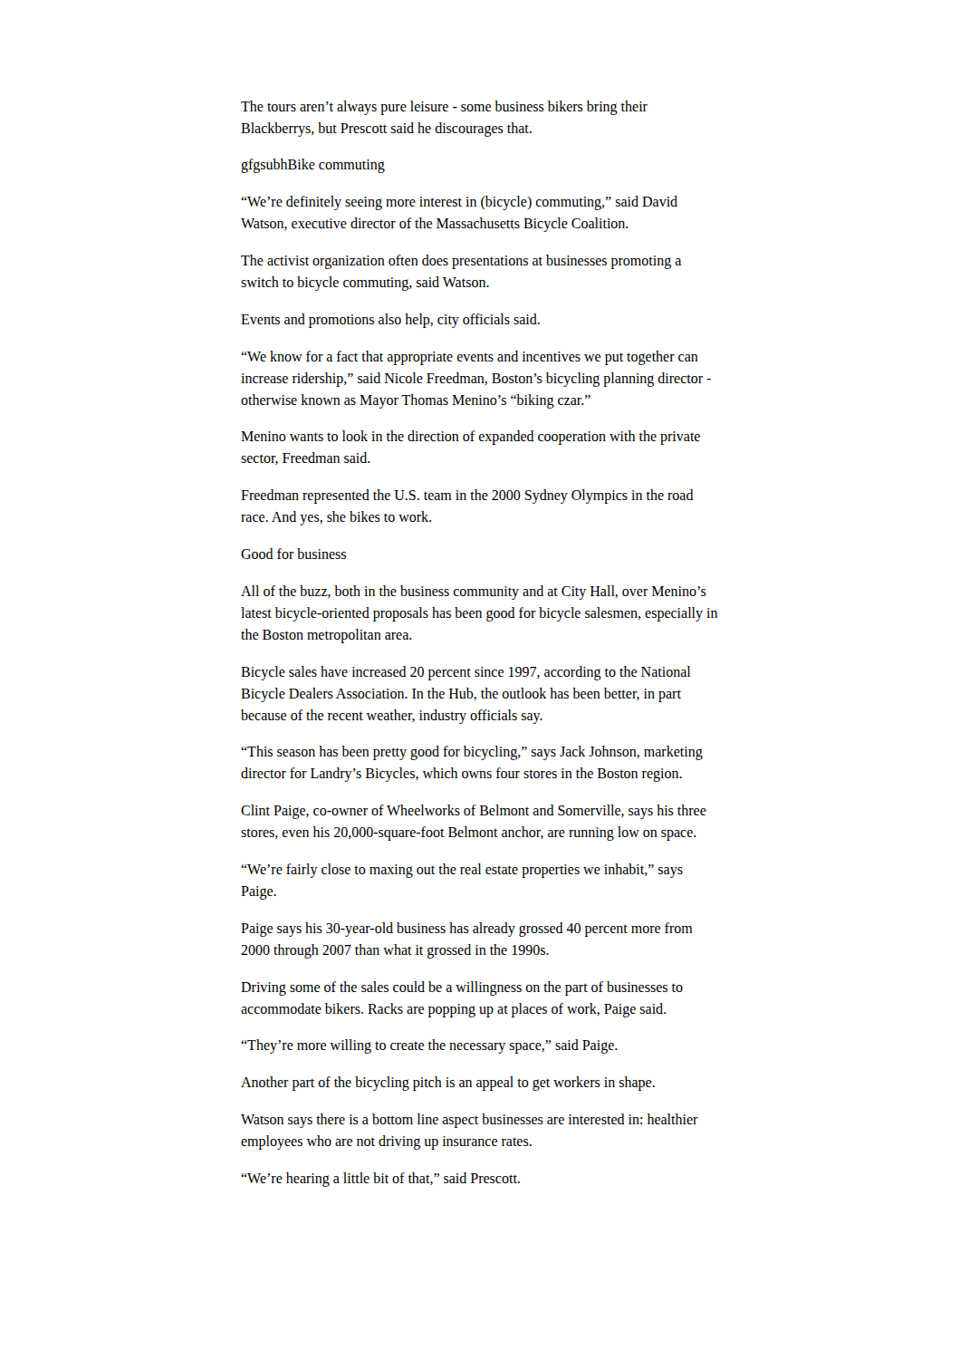The tours aren’t always pure leisure - some business bikers bring their Blackberrys, but Prescott said he discourages that.
gfgsubhBike commuting
“We’re definitely seeing more interest in (bicycle) commuting,” said David Watson, executive director of the Massachusetts Bicycle Coalition.
The activist organization often does presentations at businesses promoting a switch to bicycle commuting, said Watson.
Events and promotions also help, city officials said.
“We know for a fact that appropriate events and incentives we put together can increase ridership,” said Nicole Freedman, Boston’s bicycling planning director - otherwise known as Mayor Thomas Menino’s “biking czar.”
Menino wants to look in the direction of expanded cooperation with the private sector, Freedman said.
Freedman represented the U.S. team in the 2000 Sydney Olympics in the road race. And yes, she bikes to work.
Good for business
All of the buzz, both in the business community and at City Hall, over Menino’s latest bicycle-oriented proposals has been good for bicycle salesmen, especially in the Boston metropolitan area.
Bicycle sales have increased 20 percent since 1997, according to the National Bicycle Dealers Association. In the Hub, the outlook has been better, in part because of the recent weather, industry officials say.
“This season has been pretty good for bicycling,” says Jack Johnson, marketing director for Landry’s Bicycles, which owns four stores in the Boston region.
Clint Paige, co-owner of Wheelworks of Belmont and Somerville, says his three stores, even his 20,000-square-foot Belmont anchor, are running low on space.
“We’re fairly close to maxing out the real estate properties we inhabit,” says Paige.
Paige says his 30-year-old business has already grossed 40 percent more from 2000 through 2007 than what it grossed in the 1990s.
Driving some of the sales could be a willingness on the part of businesses to accommodate bikers. Racks are popping up at places of work, Paige said.
“They’re more willing to create the necessary space,” said Paige.
Another part of the bicycling pitch is an appeal to get workers in shape.
Watson says there is a bottom line aspect businesses are interested in: healthier employees who are not driving up insurance rates.
“We’re hearing a little bit of that,” said Prescott.